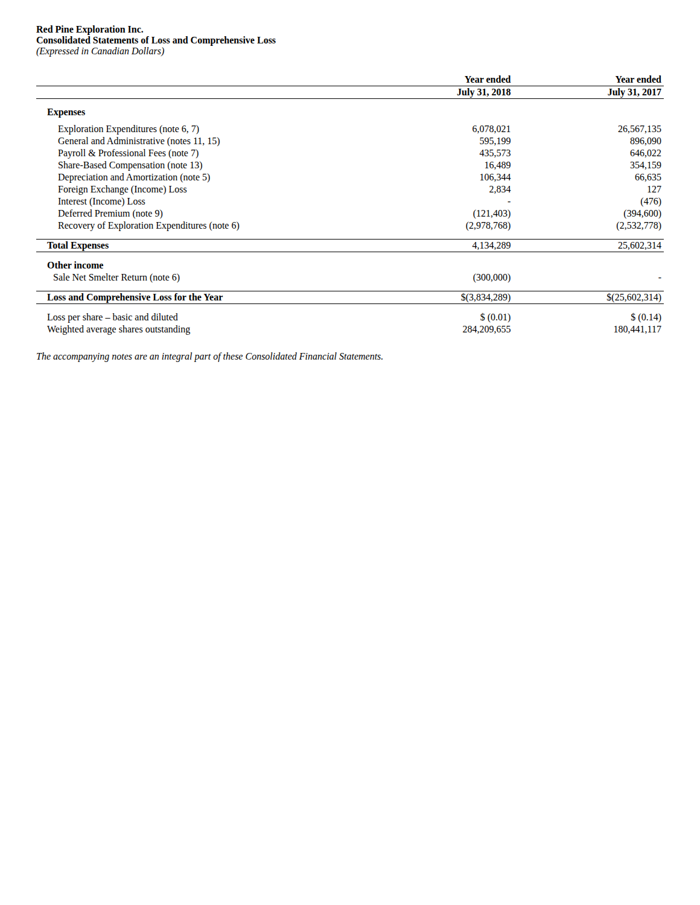Red Pine Exploration Inc.
Consolidated Statements of Loss and Comprehensive Loss
(Expressed in Canadian Dollars)
| | Year ended | Year ended |
| | July 31, 2018 | July 31, 2017 |
| Expenses | | |
| Exploration Expenditures (note 6, 7) | 6,078,021 | 26,567,135 |
| General and Administrative (notes 11, 15) | 595,199 | 896,090 |
| Payroll & Professional Fees (note 7) | 435,573 | 646,022 |
| Share-Based Compensation (note 13) | 16,489 | 354,159 |
| Depreciation and Amortization (note 5) | 106,344 | 66,635 |
| Foreign Exchange (Income) Loss | 2,834 | 127 |
| Interest (Income) Loss | - | (476) |
| Deferred Premium (note 9) | (121,403) | (394,600) |
| Recovery of Exploration Expenditures (note 6) | (2,978,768) | (2,532,778) |
| Total Expenses | 4,134,289 | 25,602,314 |
| Other income | | |
| Sale Net Smelter Return (note 6) | (300,000) | - |
| Loss and Comprehensive Loss for the Year | $(3,834,289) | $(25,602,314) |
| Loss per share – basic and diluted | $ (0.01) | $ (0.14) |
| Weighted average shares outstanding | 284,209,655 | 180,441,117 |
The accompanying notes are an integral part of these Consolidated Financial Statements.